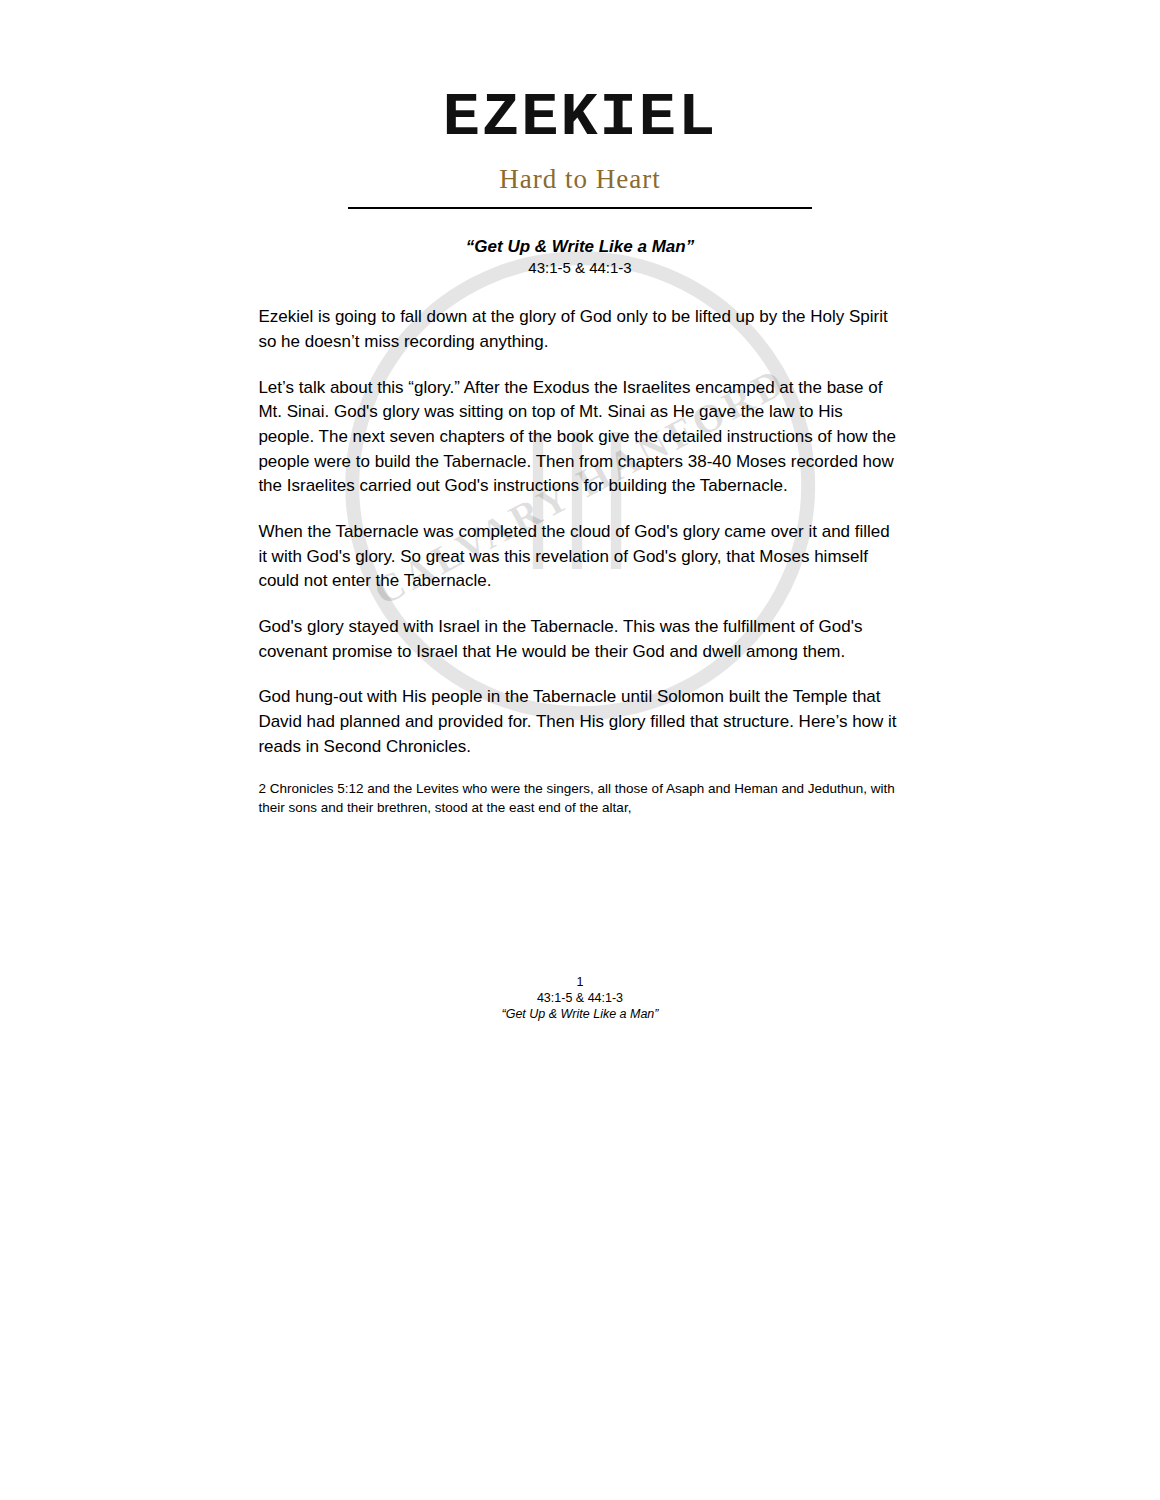|||
CALVARY HANFORD
EZEKIEL
Hard to Heart
“Get Up & Write Like a Man”
43:1-5 & 44:1-3
Ezekiel is going to fall down at the glory of God only to be lifted up by the Holy Spirit so he doesn’t miss recording anything.
Let’s talk about this “glory.” After the Exodus the Israelites encamped at the base of Mt. Sinai. God's glory was sitting on top of Mt. Sinai as He gave the law to His people. The next seven chapters of the book give the detailed instructions of how the people were to build the Tabernacle. Then from chapters 38-40 Moses recorded how the Israelites carried out God's instructions for building the Tabernacle.
When the Tabernacle was completed the cloud of God's glory came over it and filled it with God's glory. So great was this revelation of God's glory, that Moses himself could not enter the Tabernacle.
God's glory stayed with Israel in the Tabernacle. This was the fulfillment of God's covenant promise to Israel that He would be their God and dwell among them.
God hung-out with His people in the Tabernacle until Solomon built the Temple that David had planned and provided for. Then His glory filled that structure. Here’s how it reads in Second Chronicles.
2 Chronicles 5:12 and the Levites who were the singers, all those of Asaph and Heman and Jeduthun, with their sons and their brethren, stood at the east end of the altar,
1 43:1-5 & 44:1-3 “Get Up & Write Like a Man”